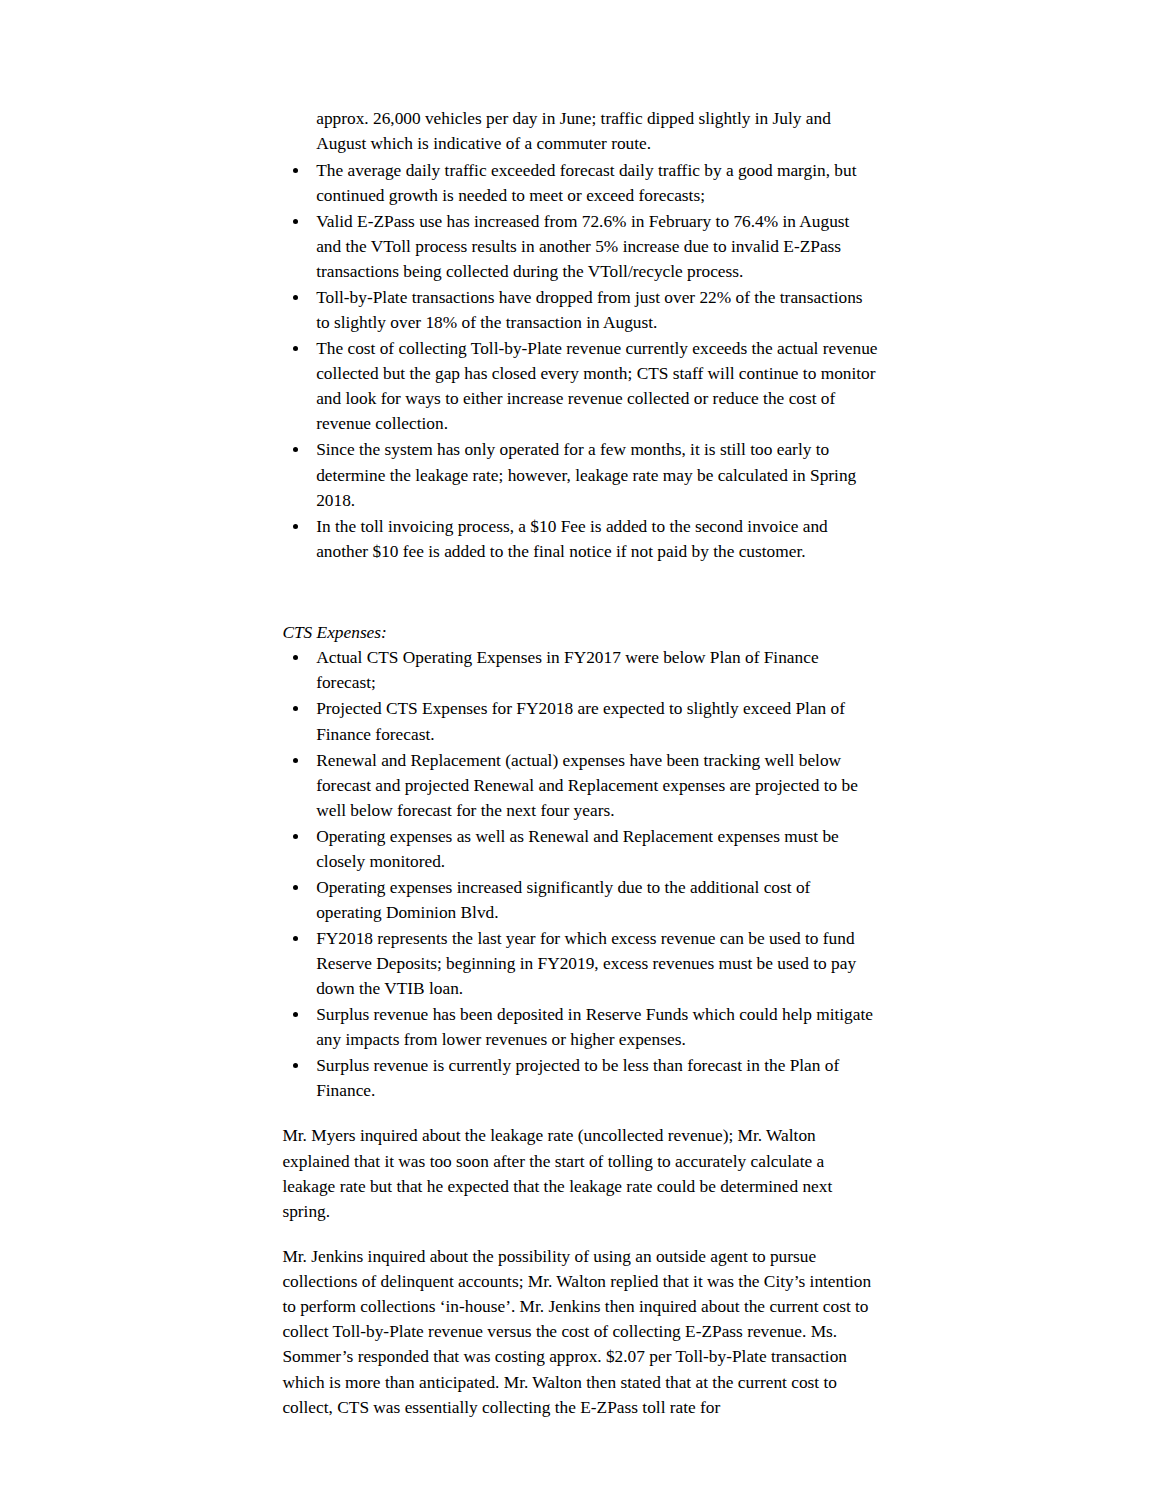approx. 26,000 vehicles per day in June; traffic dipped slightly in July and August which is indicative of a commuter route.
The average daily traffic exceeded forecast daily traffic by a good margin, but continued growth is needed to meet or exceed forecasts;
Valid E-ZPass use has increased from 72.6% in February to 76.4% in August and the VToll process results in another 5% increase due to invalid E-ZPass transactions being collected during the VToll/recycle process.
Toll-by-Plate transactions have dropped from just over 22% of the transactions to slightly over 18% of the transaction in August.
The cost of collecting Toll-by-Plate revenue currently exceeds the actual revenue collected but the gap has closed every month; CTS staff will continue to monitor and look for ways to either increase revenue collected or reduce the cost of revenue collection.
Since the system has only operated for a few months, it is still too early to determine the leakage rate; however, leakage rate may be calculated in Spring 2018.
In the toll invoicing process, a $10 Fee is added to the second invoice and another $10 fee is added to the final notice if not paid by the customer.
CTS Expenses:
Actual CTS Operating Expenses in FY2017 were below Plan of Finance forecast;
Projected CTS Expenses for FY2018 are expected to slightly exceed Plan of Finance forecast.
Renewal and Replacement (actual) expenses have been tracking well below forecast and projected Renewal and Replacement expenses are projected to be well below forecast for the next four years.
Operating expenses as well as Renewal and Replacement expenses must be closely monitored.
Operating expenses increased significantly due to the additional cost of operating Dominion Blvd.
FY2018 represents the last year for which excess revenue can be used to fund Reserve Deposits; beginning in FY2019, excess revenues must be used to pay down the VTIB loan.
Surplus revenue has been deposited in Reserve Funds which could help mitigate any impacts from lower revenues or higher expenses.
Surplus revenue is currently projected to be less than forecast in the Plan of Finance.
Mr. Myers inquired about the leakage rate (uncollected revenue); Mr. Walton explained that it was too soon after the start of tolling to accurately calculate a leakage rate but that he expected that the leakage rate could be determined next spring.
Mr. Jenkins inquired about the possibility of using an outside agent to pursue collections of delinquent accounts; Mr. Walton replied that it was the City’s intention to perform collections ‘in-house’. Mr. Jenkins then inquired about the current cost to collect Toll-by-Plate revenue versus the cost of collecting E-ZPass revenue. Ms. Sommer’s responded that was costing approx. $2.07 per Toll-by-Plate transaction which is more than anticipated. Mr. Walton then stated that at the current cost to collect, CTS was essentially collecting the E-ZPass toll rate for